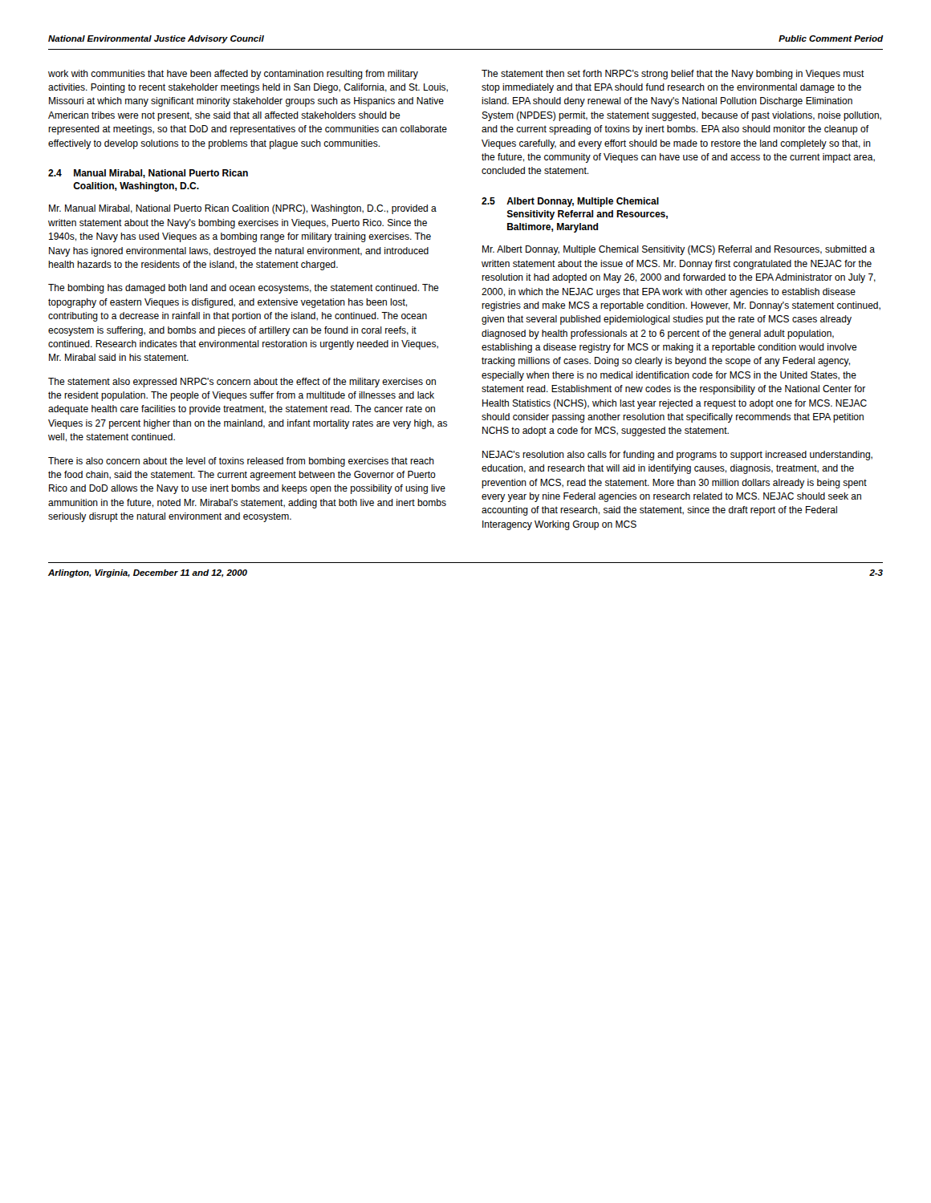National Environmental Justice Advisory Council
Public Comment Period
work with communities that have been affected by contamination resulting from military activities. Pointing to recent stakeholder meetings held in San Diego, California, and St. Louis, Missouri at which many significant minority stakeholder groups such as Hispanics and Native American tribes were not present, she said that all affected stakeholders should be represented at meetings, so that DoD and representatives of the communities can collaborate effectively to develop solutions to the problems that plague such communities.
2.4 Manual Mirabal, National Puerto Rican Coalition, Washington, D.C.
Mr. Manual Mirabal, National Puerto Rican Coalition (NPRC), Washington, D.C., provided a written statement about the Navy's bombing exercises in Vieques, Puerto Rico. Since the 1940s, the Navy has used Vieques as a bombing range for military training exercises. The Navy has ignored environmental laws, destroyed the natural environment, and introduced health hazards to the residents of the island, the statement charged.
The bombing has damaged both land and ocean ecosystems, the statement continued. The topography of eastern Vieques is disfigured, and extensive vegetation has been lost, contributing to a decrease in rainfall in that portion of the island, he continued. The ocean ecosystem is suffering, and bombs and pieces of artillery can be found in coral reefs, it continued. Research indicates that environmental restoration is urgently needed in Vieques, Mr. Mirabal said in his statement.
The statement also expressed NRPC's concern about the effect of the military exercises on the resident population. The people of Vieques suffer from a multitude of illnesses and lack adequate health care facilities to provide treatment, the statement read. The cancer rate on Vieques is 27 percent higher than on the mainland, and infant mortality rates are very high, as well, the statement continued.
There is also concern about the level of toxins released from bombing exercises that reach the food chain, said the statement. The current agreement between the Governor of Puerto Rico and DoD allows the Navy to use inert bombs and keeps open the possibility of using live ammunition in the future, noted Mr. Mirabal's statement, adding that both live and inert bombs seriously disrupt the natural environment and ecosystem.
The statement then set forth NRPC's strong belief that the Navy bombing in Vieques must stop immediately and that EPA should fund research on the environmental damage to the island. EPA should deny renewal of the Navy's National Pollution Discharge Elimination System (NPDES) permit, the statement suggested, because of past violations, noise pollution, and the current spreading of toxins by inert bombs. EPA also should monitor the cleanup of Vieques carefully, and every effort should be made to restore the land completely so that, in the future, the community of Vieques can have use of and access to the current impact area, concluded the statement.
2.5 Albert Donnay, Multiple Chemical Sensitivity Referral and Resources, Baltimore, Maryland
Mr. Albert Donnay, Multiple Chemical Sensitivity (MCS) Referral and Resources, submitted a written statement about the issue of MCS. Mr. Donnay first congratulated the NEJAC for the resolution it had adopted on May 26, 2000 and forwarded to the EPA Administrator on July 7, 2000, in which the NEJAC urges that EPA work with other agencies to establish disease registries and make MCS a reportable condition. However, Mr. Donnay's statement continued, given that several published epidemiological studies put the rate of MCS cases already diagnosed by health professionals at 2 to 6 percent of the general adult population, establishing a disease registry for MCS or making it a reportable condition would involve tracking millions of cases. Doing so clearly is beyond the scope of any Federal agency, especially when there is no medical identification code for MCS in the United States, the statement read. Establishment of new codes is the responsibility of the National Center for Health Statistics (NCHS), which last year rejected a request to adopt one for MCS. NEJAC should consider passing another resolution that specifically recommends that EPA petition NCHS to adopt a code for MCS, suggested the statement.
NEJAC's resolution also calls for funding and programs to support increased understanding, education, and research that will aid in identifying causes, diagnosis, treatment, and the prevention of MCS, read the statement. More than 30 million dollars already is being spent every year by nine Federal agencies on research related to MCS. NEJAC should seek an accounting of that research, said the statement, since the draft report of the Federal Interagency Working Group on MCS
Arlington, Virginia, December 11 and 12, 2000
2-3